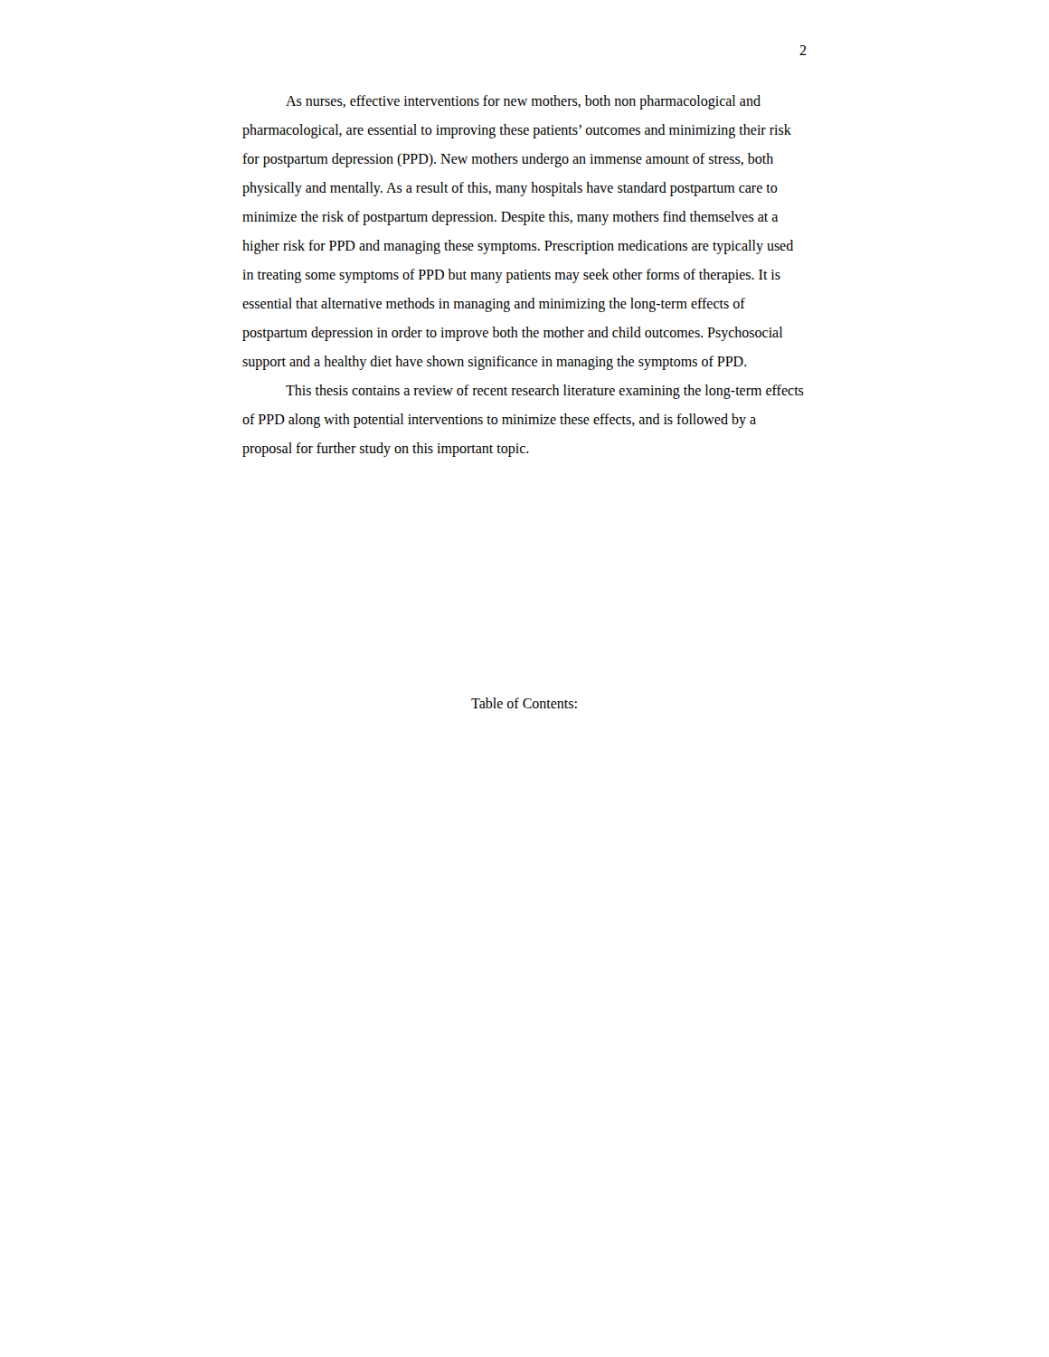2
As nurses, effective interventions for new mothers, both non pharmacological and pharmacological, are essential to improving these patients’ outcomes and minimizing their risk for postpartum depression (PPD). New mothers undergo an immense amount of stress, both physically and mentally. As a result of this, many hospitals have standard postpartum care to minimize the risk of postpartum depression. Despite this, many mothers find themselves at a higher risk for PPD and managing these symptoms. Prescription medications are typically used in treating some symptoms of PPD but many patients may seek other forms of therapies. It is essential that alternative methods in managing and minimizing the long-term effects of postpartum depression in order to improve both the mother and child outcomes. Psychosocial support and a healthy diet have shown significance in managing the symptoms of PPD.
This thesis contains a review of recent research literature examining the long-term effects of PPD along with potential interventions to minimize these effects, and is followed by a proposal for further study on this important topic.
Table of Contents: